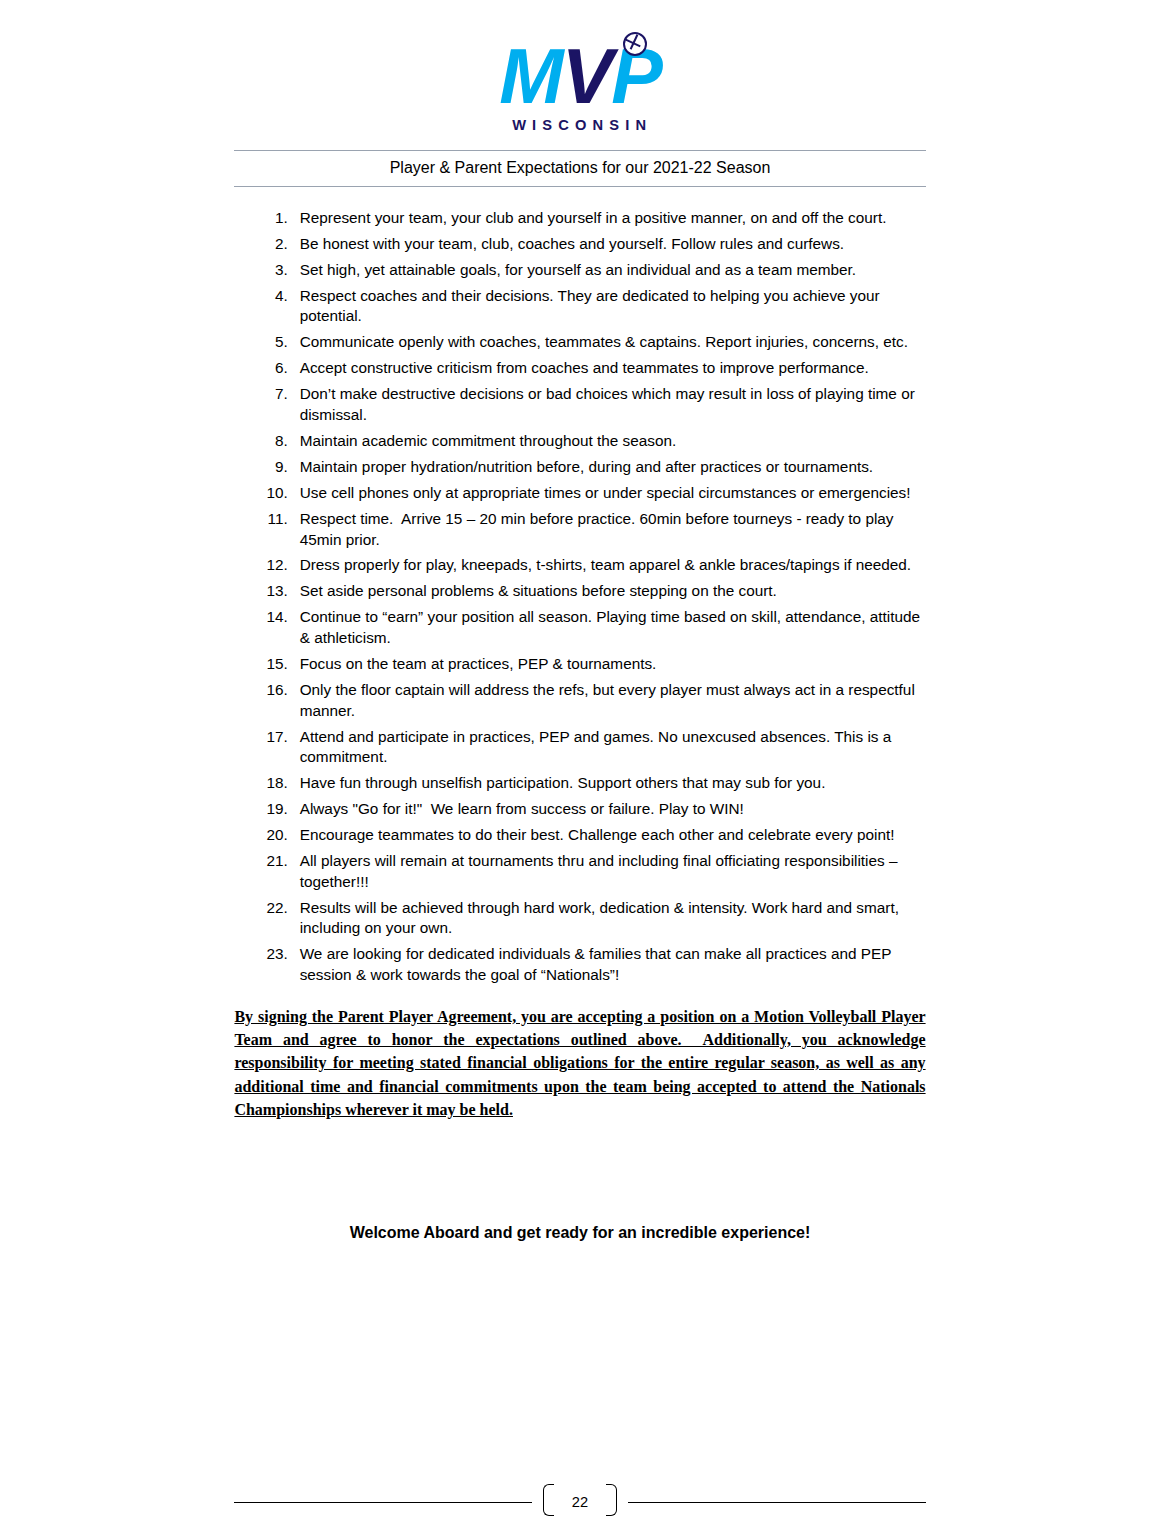MVP
WISCONSIN
Player & Parent Expectations for our 2021-22 Season
Represent your team, your club and yourself in a positive manner, on and off the court.
Be honest with your team, club, coaches and yourself. Follow rules and curfews.
Set high, yet attainable goals, for yourself as an individual and as a team member.
Respect coaches and their decisions. They are dedicated to helping you achieve your potential.
Communicate openly with coaches, teammates & captains. Report injuries, concerns, etc.
Accept constructive criticism from coaches and teammates to improve performance.
Don’t make destructive decisions or bad choices which may result in loss of playing time or dismissal.
Maintain academic commitment throughout the season.
Maintain proper hydration/nutrition before, during and after practices or tournaments.
Use cell phones only at appropriate times or under special circumstances or emergencies!
Respect time. Arrive 15 – 20 min before practice. 60min before tourneys - ready to play 45min prior.
Dress properly for play, kneepads, t-shirts, team apparel & ankle braces/tapings if needed.
Set aside personal problems & situations before stepping on the court.
Continue to “earn” your position all season. Playing time based on skill, attendance, attitude & athleticism.
Focus on the team at practices, PEP & tournaments.
Only the floor captain will address the refs, but every player must always act in a respectful manner.
Attend and participate in practices, PEP and games. No unexcused absences. This is a commitment.
Have fun through unselfish participation. Support others that may sub for you.
Always "Go for it!" We learn from success or failure. Play to WIN!
Encourage teammates to do their best. Challenge each other and celebrate every point!
All players will remain at tournaments thru and including final officiating responsibilities – together!!!
Results will be achieved through hard work, dedication & intensity. Work hard and smart, including on your own.
We are looking for dedicated individuals & families that can make all practices and PEP session & work towards the goal of “Nationals”!
By signing the Parent Player Agreement, you are accepting a position on a Motion Volleyball Player Team and agree to honor the expectations outlined above. Additionally, you acknowledge responsibility for meeting stated financial obligations for the entire regular season, as well as any additional time and financial commitments upon the team being accepted to attend the Nationals Championships wherever it may be held.
Welcome Aboard and get ready for an incredible experience!
22